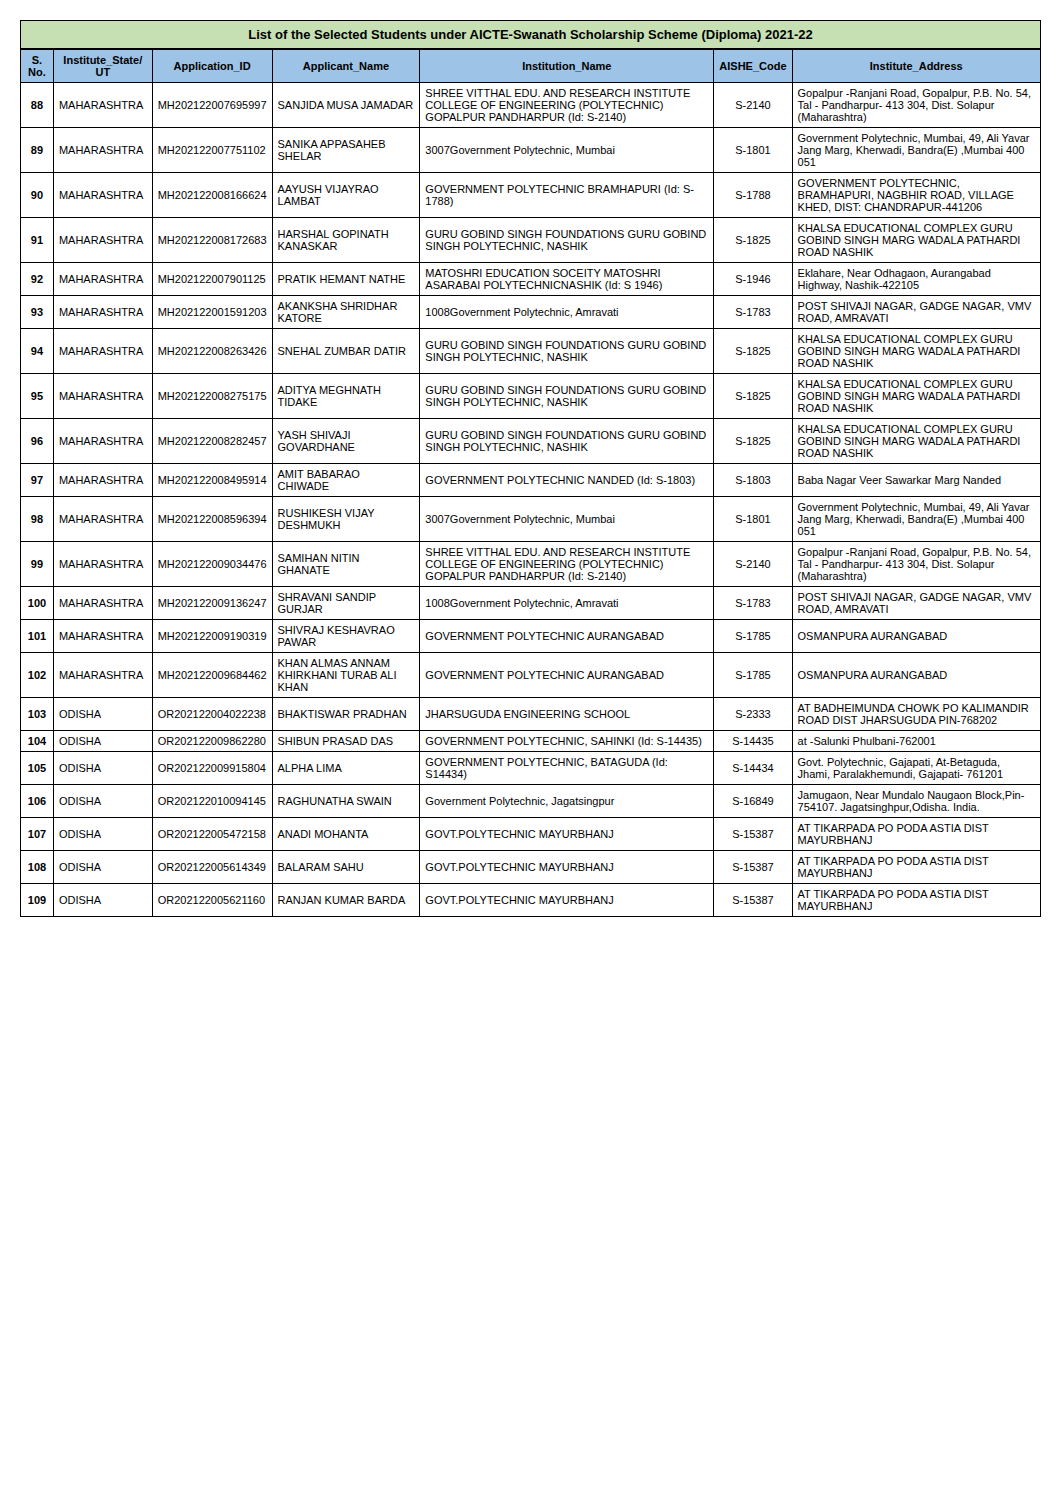List of the Selected Students under AICTE-Swanath Scholarship Scheme (Diploma) 2021-22
| S. No. | Institute_State/ UT | Application_ID | Applicant_Name | Institution_Name | AISHE_Code | Institute_Address |
| --- | --- | --- | --- | --- | --- | --- |
| 88 | MAHARASHTRA | MH202122007695997 | SANJIDA MUSA JAMADAR | SHREE VITTHAL EDU. AND RESEARCH INSTITUTE COLLEGE OF ENGINEERING (POLYTECHNIC) GOPALPUR PANDHARPUR (Id: S-2140) | S-2140 | Gopalpur -Ranjani Road, Gopalpur, P.B. No. 54, Tal - Pandharpur- 413 304, Dist. Solapur (Maharashtra) |
| 89 | MAHARASHTRA | MH202122007751102 | SANIKA APPASAHEB SHELAR | 3007Government Polytechnic, Mumbai | S-1801 | Government Polytechnic, Mumbai, 49, Ali Yavar Jang Marg, Kherwadi, Bandra(E) ,Mumbai 400 051 |
| 90 | MAHARASHTRA | MH202122008166624 | AAYUSH VIJAYRAO LAMBAT | GOVERNMENT POLYTECHNIC BRAMHAPURI (Id: S-1788) | S-1788 | GOVERNMENT POLYTECHNIC, BRAMHAPURI, NAGBHIR ROAD, VILLAGE KHED, DIST: CHANDRAPUR-441206 |
| 91 | MAHARASHTRA | MH202122008172683 | HARSHAL GOPINATH KANASKAR | GURU GOBIND SINGH FOUNDATIONS GURU GOBIND SINGH POLYTECHNIC, NASHIK | S-1825 | KHALSA EDUCATIONAL COMPLEX GURU GOBIND SINGH MARG WADALA PATHARDI ROAD NASHIK |
| 92 | MAHARASHTRA | MH202122007901125 | PRATIK HEMANT NATHE | MATOSHRI EDUCATION SOCEITY MATOSHRI ASARABAI POLYTECHNICNASHIK (Id: S 1946) | S-1946 | Eklahare, Near Odhagaon, Aurangabad Highway, Nashik-422105 |
| 93 | MAHARASHTRA | MH202122001591203 | AKANKSHA SHRIDHAR KATORE | 1008Government Polytechnic, Amravati | S-1783 | POST SHIVAJI NAGAR, GADGE NAGAR, VMV ROAD, AMRAVATI |
| 94 | MAHARASHTRA | MH202122008263426 | SNEHAL ZUMBAR DATIR | GURU GOBIND SINGH FOUNDATIONS GURU GOBIND SINGH POLYTECHNIC, NASHIK | S-1825 | KHALSA EDUCATIONAL COMPLEX GURU GOBIND SINGH MARG WADALA PATHARDI ROAD NASHIK |
| 95 | MAHARASHTRA | MH202122008275175 | ADITYA MEGHNATH TIDAKE | GURU GOBIND SINGH FOUNDATIONS GURU GOBIND SINGH POLYTECHNIC, NASHIK | S-1825 | KHALSA EDUCATIONAL COMPLEX GURU GOBIND SINGH MARG WADALA PATHARDI ROAD NASHIK |
| 96 | MAHARASHTRA | MH202122008282457 | YASH SHIVAJI GOVARDHANE | GURU GOBIND SINGH FOUNDATIONS GURU GOBIND SINGH POLYTECHNIC, NASHIK | S-1825 | KHALSA EDUCATIONAL COMPLEX GURU GOBIND SINGH MARG WADALA PATHARDI ROAD NASHIK |
| 97 | MAHARASHTRA | MH202122008495914 | AMIT BABARAO CHIWADE | GOVERNMENT POLYTECHNIC NANDED (Id: S-1803) | S-1803 | Baba Nagar Veer Sawarkar Marg Nanded |
| 98 | MAHARASHTRA | MH202122008596394 | RUSHIKESH VIJAY DESHMUKH | 3007Government Polytechnic, Mumbai | S-1801 | Government Polytechnic, Mumbai, 49, Ali Yavar Jang Marg, Kherwadi, Bandra(E) ,Mumbai 400 051 |
| 99 | MAHARASHTRA | MH202122009034476 | SAMIHAN NITIN GHANATE | SHREE VITTHAL EDU. AND RESEARCH INSTITUTE COLLEGE OF ENGINEERING (POLYTECHNIC) GOPALPUR PANDHARPUR (Id: S-2140) | S-2140 | Gopalpur -Ranjani Road, Gopalpur, P.B. No. 54, Tal - Pandharpur- 413 304, Dist. Solapur (Maharashtra) |
| 100 | MAHARASHTRA | MH202122009136247 | SHRAVANI SANDIP GURJAR | 1008Government Polytechnic, Amravati | S-1783 | POST SHIVAJI NAGAR, GADGE NAGAR, VMV ROAD, AMRAVATI |
| 101 | MAHARASHTRA | MH202122009190319 | SHIVRAJ KESHAVRAO PAWAR | GOVERNMENT POLYTECHNIC AURANGABAD | S-1785 | OSMANPURA AURANGABAD |
| 102 | MAHARASHTRA | MH202122009684462 | KHAN ALMAS ANNAM KHIRKHANI TURAB ALI KHAN | GOVERNMENT POLYTECHNIC AURANGABAD | S-1785 | OSMANPURA AURANGABAD |
| 103 | ODISHA | OR202122004022238 | BHAKTISWAR PRADHAN | JHARSUGUDA ENGINEERING SCHOOL | S-2333 | AT BADHEIMUNDA CHOWK PO KALIMANDIR ROAD DIST JHARSUGUDA PIN-768202 |
| 104 | ODISHA | OR202122009862280 | SHIBUN PRASAD DAS | GOVERNMENT POLYTECHNIC, SAHINKI (Id: S-14435) | S-14435 | at -Salunki Phulbani-762001 |
| 105 | ODISHA | OR202122009915804 | ALPHA LIMA | GOVERNMENT POLYTECHNIC, BATAGUDA (Id: S14434) | S-14434 | Govt. Polytechnic, Gajapati, At-Betaguda, Jhami, Paralakhemundi, Gajapati- 761201 |
| 106 | ODISHA | OR202122010094145 | RAGHUNATHA SWAIN | Government Polytechnic, Jagatsingpur | S-16849 | Jamugaon, Near Mundalo Naugaon Block,Pin-754107. Jagatsinghpur,Odisha. India. |
| 107 | ODISHA | OR202122005472158 | ANADI MOHANTA | GOVT.POLYTECHNIC MAYURBHANJ | S-15387 | AT TIKARPADA PO PODA ASTIA DIST MAYURBHANJ |
| 108 | ODISHA | OR202122005614349 | BALARAM SAHU | GOVT.POLYTECHNIC MAYURBHANJ | S-15387 | AT TIKARPADA PO PODA ASTIA DIST MAYURBHANJ |
| 109 | ODISHA | OR202122005621160 | RANJAN KUMAR BARDA | GOVT.POLYTECHNIC MAYURBHANJ | S-15387 | AT TIKARPADA PO PODA ASTIA DIST MAYURBHANJ |